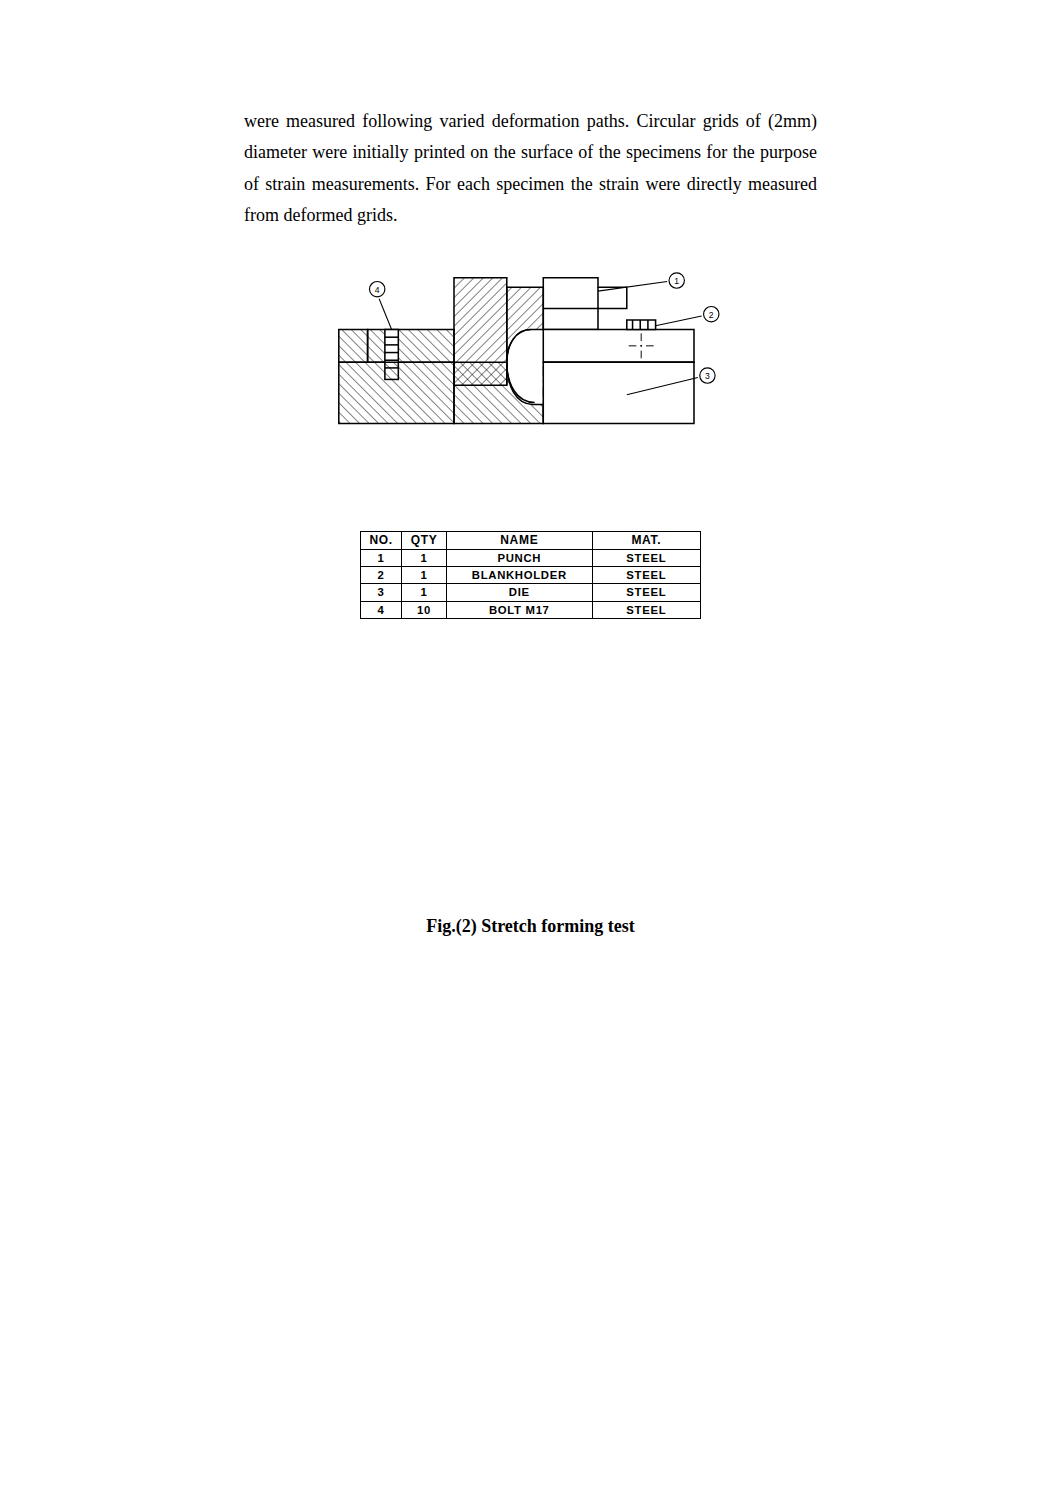were measured following varied deformation paths. Circular grids of (2mm) diameter were initially printed on the surface of the specimens for the purpose of strain measurements. For each specimen the strain were directly measured from deformed grids.
1 4 2 3
| NO. | QTY | NAME | MAT. |
| --- | --- | --- | --- |
| 1 | 1 | PUNCH | STEEL |
| 2 | 1 | BLANKHOLDER | STEEL |
| 3 | 1 | DIE | STEEL |
| 4 | 10 | BOLT M17 | STEEL |
Fig.(2) Stretch forming test